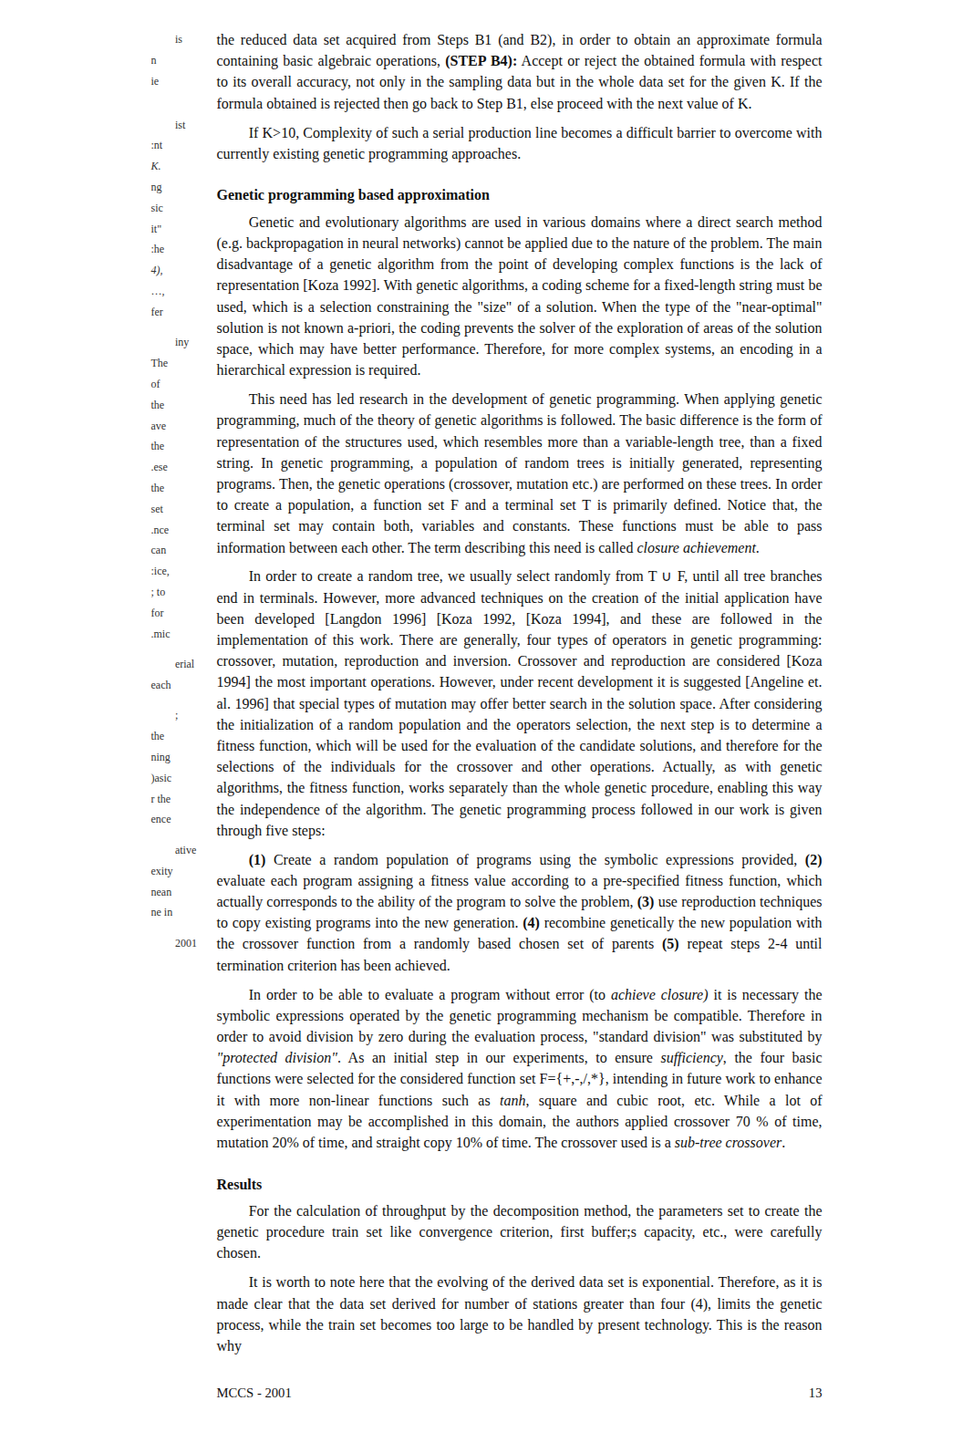is
n
ie
ist
:nt
K.
ng
sic
it"
:he
4),
…,
fer
iny
The
of
the
ave
the
.ese
the
set
.nce
can
:ice,
; to
for
.mic
erial
each
; the
ning
)asic
r the
ence
ative
exity
nean
ne in
2001
the reduced data set acquired from Steps B1 (and B2), in order to obtain an approximate formula containing basic algebraic operations, (STEP B4): Accept or reject the obtained formula with respect to its overall accuracy, not only in the sampling data but in the whole data set for the given K. If the formula obtained is rejected then go back to Step B1, else proceed with the next value of K.
If K>10, Complexity of such a serial production line becomes a difficult barrier to overcome with currently existing genetic programming approaches.
Genetic programming based approximation
Genetic and evolutionary algorithms are used in various domains where a direct search method (e.g. backpropagation in neural networks) cannot be applied due to the nature of the problem. The main disadvantage of a genetic algorithm from the point of developing complex functions is the lack of representation [Koza 1992]. With genetic algorithms, a coding scheme for a fixed-length string must be used, which is a selection constraining the "size" of a solution. When the type of the "near-optimal" solution is not known a-priori, the coding prevents the solver of the exploration of areas of the solution space, which may have better performance. Therefore, for more complex systems, an encoding in a hierarchical expression is required.
This need has led research in the development of genetic programming. When applying genetic programming, much of the theory of genetic algorithms is followed. The basic difference is the form of representation of the structures used, which resembles more than a variable-length tree, than a fixed string. In genetic programming, a population of random trees is initially generated, representing programs. Then, the genetic operations (crossover, mutation etc.) are performed on these trees. In order to create a population, a function set F and a terminal set T is primarily defined. Notice that, the terminal set may contain both, variables and constants. These functions must be able to pass information between each other. The term describing this need is called closure achievement.
In order to create a random tree, we usually select randomly from T ∪ F, until all tree branches end in terminals. However, more advanced techniques on the creation of the initial application have been developed [Langdon 1996] [Koza 1992, [Koza 1994], and these are followed in the implementation of this work. There are generally, four types of operators in genetic programming: crossover, mutation, reproduction and inversion. Crossover and reproduction are considered [Koza 1994] the most important operations. However, under recent development it is suggested [Angeline et. al. 1996] that special types of mutation may offer better search in the solution space. After considering the initialization of a random population and the operators selection, the next step is to determine a fitness function, which will be used for the evaluation of the candidate solutions, and therefore for the selections of the individuals for the crossover and other operations. Actually, as with genetic algorithms, the fitness function, works separately than the whole genetic procedure, enabling this way the independence of the algorithm. The genetic programming process followed in our work is given through five steps:
(1) Create a random population of programs using the symbolic expressions provided, (2) evaluate each program assigning a fitness value according to a pre-specified fitness function, which actually corresponds to the ability of the program to solve the problem, (3) use reproduction techniques to copy existing programs into the new generation. (4) recombine genetically the new population with the crossover function from a randomly based chosen set of parents (5) repeat steps 2-4 until termination criterion has been achieved.
In order to be able to evaluate a program without error (to achieve closure) it is necessary the symbolic expressions operated by the genetic programming mechanism be compatible. Therefore in order to avoid division by zero during the evaluation process, "standard division" was substituted by "protected division". As an initial step in our experiments, to ensure sufficiency, the four basic functions were selected for the considered function set F={+,-,/,*}, intending in future work to enhance it with more non-linear functions such as tanh, square and cubic root, etc. While a lot of experimentation may be accomplished in this domain, the authors applied crossover 70 % of time, mutation 20% of time, and straight copy 10% of time. The crossover used is a sub-tree crossover.
Results
For the calculation of throughput by the decomposition method, the parameters set to create the genetic procedure train set like convergence criterion, first buffer;s capacity, etc., were carefully chosen.
It is worth to note here that the evolving of the derived data set is exponential. Therefore, as it is made clear that the data set derived for number of stations greater than four (4), limits the genetic process, while the train set becomes too large to be handled by present technology. This is the reason why
MCCS - 2001 13